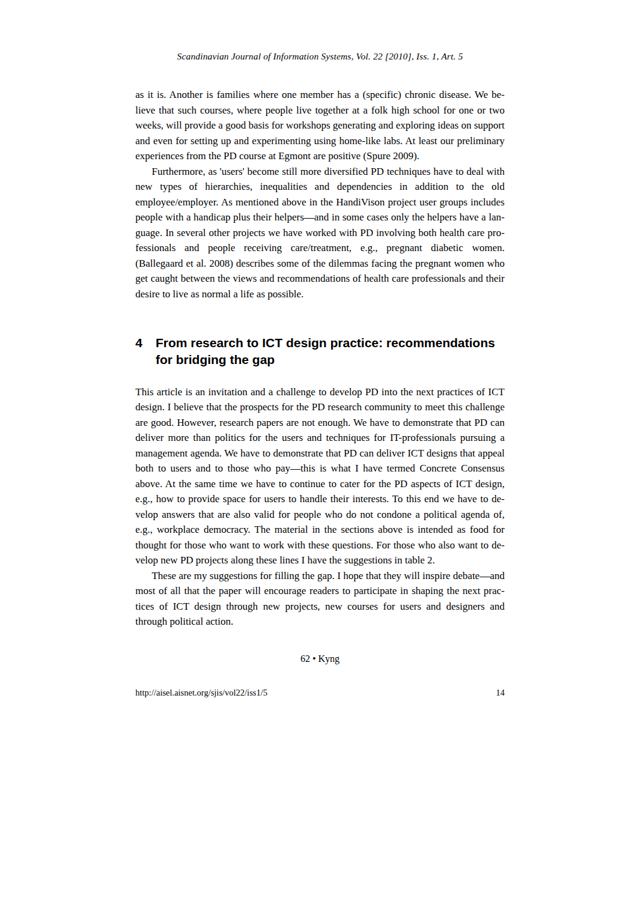Scandinavian Journal of Information Systems, Vol. 22 [2010], Iss. 1, Art. 5
as it is. Another is families where one member has a (specific) chronic disease. We believe that such courses, where people live together at a folk high school for one or two weeks, will provide a good basis for workshops generating and exploring ideas on support and even for setting up and experimenting using home-like labs. At least our preliminary experiences from the PD course at Egmont are positive (Spure 2009).
Furthermore, as 'users' become still more diversified PD techniques have to deal with new types of hierarchies, inequalities and dependencies in addition to the old employee/employer. As mentioned above in the HandiVison project user groups includes people with a handicap plus their helpers—and in some cases only the helpers have a language. In several other projects we have worked with PD involving both health care professionals and people receiving care/treatment, e.g., pregnant diabetic women. (Ballegaard et al. 2008) describes some of the dilemmas facing the pregnant women who get caught between the views and recommendations of health care professionals and their desire to live as normal a life as possible.
4 From research to ICT design practice: recommendations for bridging the gap
This article is an invitation and a challenge to develop PD into the next practices of ICT design. I believe that the prospects for the PD research community to meet this challenge are good. However, research papers are not enough. We have to demonstrate that PD can deliver more than politics for the users and techniques for IT-professionals pursuing a management agenda. We have to demonstrate that PD can deliver ICT designs that appeal both to users and to those who pay—this is what I have termed Concrete Consensus above. At the same time we have to continue to cater for the PD aspects of ICT design, e.g., how to provide space for users to handle their interests. To this end we have to develop answers that are also valid for people who do not condone a political agenda of, e.g., workplace democracy. The material in the sections above is intended as food for thought for those who want to work with these questions. For those who also want to develop new PD projects along these lines I have the suggestions in table 2.
These are my suggestions for filling the gap. I hope that they will inspire debate—and most of all that the paper will encourage readers to participate in shaping the next practices of ICT design through new projects, new courses for users and designers and through political action.
62 • Kyng
http://aisel.aisnet.org/sjis/vol22/iss1/5 14